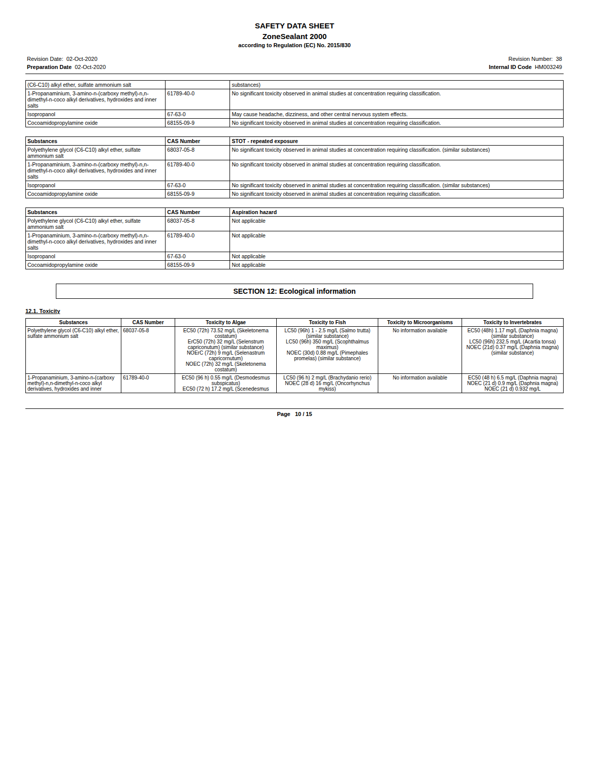SAFETY DATA SHEET
ZoneSealant 2000
according to Regulation (EC) No. 2015/830
| Revision Date: 02-Oct-2020 | Revision Number: 38 |
| Preparation Date 02-Oct-2020 | Internal ID Code HM003249 |
| (C6-C10) alkyl ether, sulfate ammonium salt | | substances) |
| 1-Propanaminium, 3-amino-n-(carboxy methyl)-n,n-dimethyl-n-coco alkyl derivatives, hydroxides and inner salts | 61789-40-0 | No significant toxicity observed in animal studies at concentration requiring classification. |
| Isopropanol | 67-63-0 | May cause headache, dizziness, and other central nervous system effects. |
| Cocoamidopropylamine oxide | 68155-09-9 | No significant toxicity observed in animal studies at concentration requiring classification. |
| Substances | CAS Number | STOT - repeated exposure |
| --- | --- | --- |
| Polyethylene glycol (C6-C10) alkyl ether, sulfate ammonium salt | 68037-05-8 | No significant toxicity observed in animal studies at concentration requiring classification. (similar substances) |
| 1-Propanaminium, 3-amino-n-(carboxy methyl)-n,n-dimethyl-n-coco alkyl derivatives, hydroxides and inner salts | 61789-40-0 | No significant toxicity observed in animal studies at concentration requiring classification. |
| Isopropanol | 67-63-0 | No significant toxicity observed in animal studies at concentration requiring classification. (similar substances) |
| Cocoamidopropylamine oxide | 68155-09-9 | No significant toxicity observed in animal studies at concentration requiring classification. |
| Substances | CAS Number | Aspiration hazard |
| --- | --- | --- |
| Polyethylene glycol (C6-C10) alkyl ether, sulfate ammonium salt | 68037-05-8 | Not applicable |
| 1-Propanaminium, 3-amino-n-(carboxy methyl)-n,n-dimethyl-n-coco alkyl derivatives, hydroxides and inner salts | 61789-40-0 | Not applicable |
| Isopropanol | 67-63-0 | Not applicable |
| Cocoamidopropylamine oxide | 68155-09-9 | Not applicable |
SECTION 12: Ecological information
12.1. Toxicity
| Substances | CAS Number | Toxicity to Algae | Toxicity to Fish | Toxicity to Microorganisms | Toxicity to Invertebrates |
| --- | --- | --- | --- | --- | --- |
| Polyethylene glycol (C6-C10) alkyl ether, sulfate ammonium salt | 68037-05-8 | EC50 (72h) 73.52 mg/L (Skeletonema costatum) ErC50 (72h) 32 mg/L (Selenstrum capriconutum) (similar substance) NOErC (72h) 9 mg/L (Selenastrum capricornutum) NOEC (72h) 32 mg/L (Skeletonema costatum) | LC50 (96h) 1 - 2.5 mg/L (Salmo trutta) (similar substance) LC50 (96h) 350 mg/L (Scophthalmus maximus) NOEC (30d) 0.88 mg/L (Pimephales promelas) (similar substance) | No information available | EC50 (48h) 1.17 mg/L (Daphnia magna) (similar substance) LC50 (96h) 232.5 mg/L (Acartia tonsa) NOEC (21d) 0.37 mg/L (Daphnia magna) (similar substance) |
| 1-Propanaminium, 3-amino-n-(carboxy methyl)-n,n-dimethyl-n-coco alkyl derivatives, hydroxides and inner | 61789-40-0 | EC50 (96 h) 0.55 mg/L (Desmodesmus subspicatus) EC50 (72 h) 17.2 mg/L (Scenedesmus | LC50 (96 h) 2 mg/L (Brachydanio rerio) NOEC (28 d) 16 mg/L (Oncorhynchus mykiss) | No information available | EC50 (48 h) 6.5 mg/L (Daphnia magna) NOEC (21 d) 0.9 mg/L (Daphnia magna) NOEC (21 d) 0.932 mg/L |
Page 10 / 15